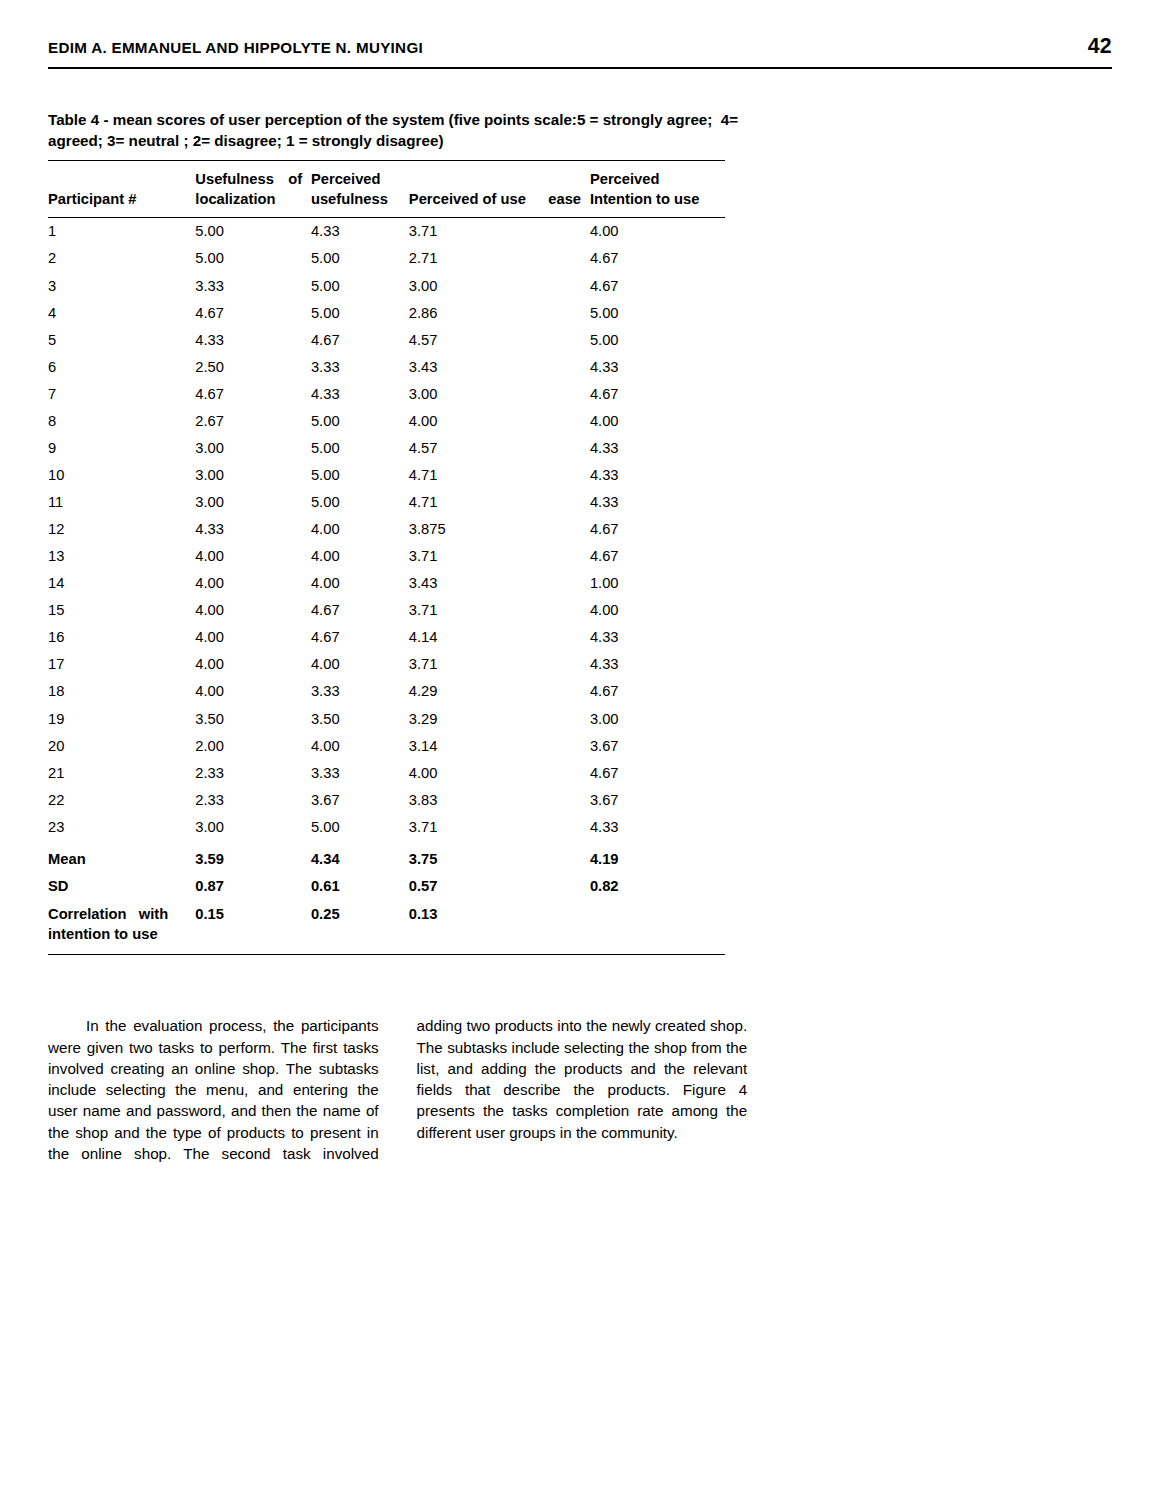EDIM A. EMMANUEL AND HIPPOLYTE N. MUYINGI 42
Table 4 - mean scores of user perception of the system (five points scale:5 = strongly agree; 4= agreed; 3= neutral ; 2= disagree; 1 = strongly disagree)
| Participant # | Usefulness of localization | Perceived usefulness | Perceived ease of use | Perceived Intention to use |
| --- | --- | --- | --- | --- |
| 1 | 5.00 | 4.33 | 3.71 | 4.00 |
| 2 | 5.00 | 5.00 | 2.71 | 4.67 |
| 3 | 3.33 | 5.00 | 3.00 | 4.67 |
| 4 | 4.67 | 5.00 | 2.86 | 5.00 |
| 5 | 4.33 | 4.67 | 4.57 | 5.00 |
| 6 | 2.50 | 3.33 | 3.43 | 4.33 |
| 7 | 4.67 | 4.33 | 3.00 | 4.67 |
| 8 | 2.67 | 5.00 | 4.00 | 4.00 |
| 9 | 3.00 | 5.00 | 4.57 | 4.33 |
| 10 | 3.00 | 5.00 | 4.71 | 4.33 |
| 11 | 3.00 | 5.00 | 4.71 | 4.33 |
| 12 | 4.33 | 4.00 | 3.875 | 4.67 |
| 13 | 4.00 | 4.00 | 3.71 | 4.67 |
| 14 | 4.00 | 4.00 | 3.43 | 1.00 |
| 15 | 4.00 | 4.67 | 3.71 | 4.00 |
| 16 | 4.00 | 4.67 | 4.14 | 4.33 |
| 17 | 4.00 | 4.00 | 3.71 | 4.33 |
| 18 | 4.00 | 3.33 | 4.29 | 4.67 |
| 19 | 3.50 | 3.50 | 3.29 | 3.00 |
| 20 | 2.00 | 4.00 | 3.14 | 3.67 |
| 21 | 2.33 | 3.33 | 4.00 | 4.67 |
| 22 | 2.33 | 3.67 | 3.83 | 3.67 |
| 23 | 3.00 | 5.00 | 3.71 | 4.33 |
| Mean | 3.59 | 4.34 | 3.75 | 4.19 |
| SD | 0.87 | 0.61 | 0.57 | 0.82 |
| Correlation with intention to use | 0.15 | 0.25 | 0.13 | |
In the evaluation process, the participants were given two tasks to perform. The first tasks involved creating an online shop. The subtasks include selecting the menu, and entering the user name and password, and then the name of the shop and the type of products to present in the online shop. The second task involved adding two products into the newly created shop. The subtasks include selecting the shop from the list, and adding the products and the relevant fields that describe the products. Figure 4 presents the tasks completion rate among the different user groups in the community.